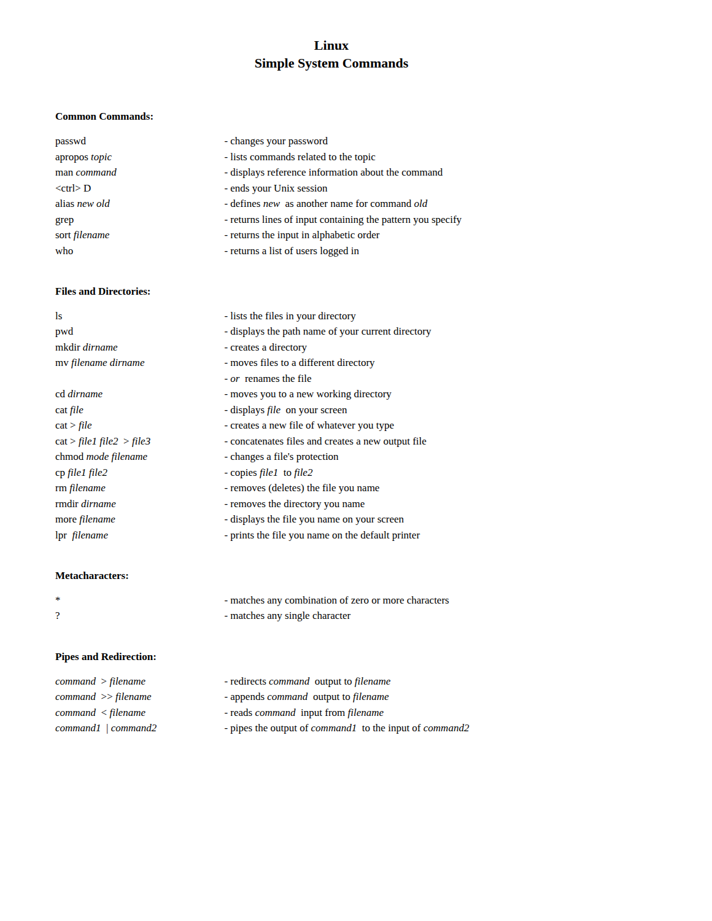Linux
Simple System Commands
Common Commands:
| passwd | - changes your password |
| apropos topic | - lists commands related to the topic |
| man command | - displays reference information about the command |
| <ctrl> D | - ends your Unix session |
| alias new old | - defines new as another name for command old |
| grep | - returns lines of input containing the pattern you specify |
| sort filename | - returns the input in alphabetic order |
| who | - returns a list of users logged in |
Files and Directories:
| ls | - lists the files in your directory |
| pwd | - displays the path name of your current directory |
| mkdir dirname | - creates a directory |
| mv filename dirname | - moves files to a different directory |
| | - or renames the file |
| cd dirname | - moves you to a new working directory |
| cat file | - displays file on your screen |
| cat > file | - creates a new file of whatever you type |
| cat > file1 file2 > file3 | - concatenates files and creates a new output file |
| chmod mode filename | - changes a file's protection |
| cp file1 file2 | - copies file1 to file2 |
| rm filename | - removes (deletes) the file you name |
| rmdir dirname | - removes the directory you name |
| more filename | - displays the file you name on your screen |
| lpr filename | - prints the file you name on the default printer |
Metacharacters:
| * | - matches any combination of zero or more characters |
| ? | - matches any single character |
Pipes and Redirection:
| command > filename | - redirects command output to filename |
| command >> filename | - appends command output to filename |
| command < filename | - reads command input from filename |
| command1 / command2 | - pipes the output of command1 to the input of command2 |